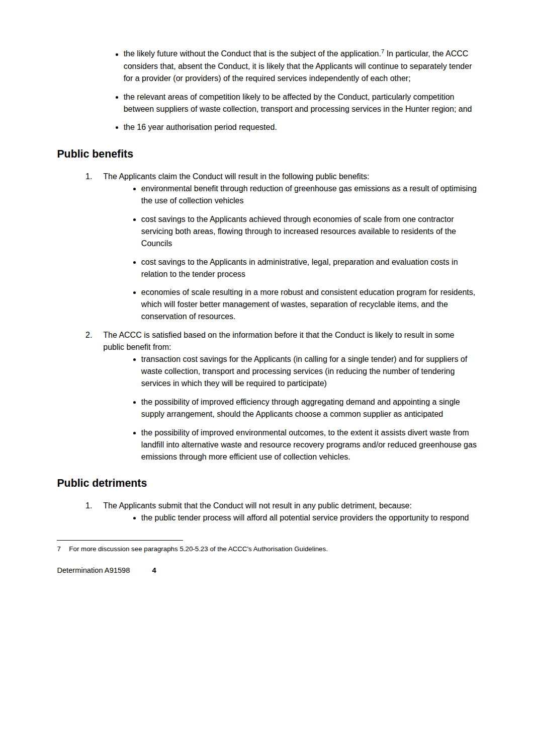the likely future without the Conduct that is the subject of the application.7 In particular, the ACCC considers that, absent the Conduct, it is likely that the Applicants will continue to separately tender for a provider (or providers) of the required services independently of each other;
the relevant areas of competition likely to be affected by the Conduct, particularly competition between suppliers of waste collection, transport and processing services in the Hunter region; and
the 16 year authorisation period requested.
Public benefits
The Applicants claim the Conduct will result in the following public benefits:
environmental benefit through reduction of greenhouse gas emissions as a result of optimising the use of collection vehicles
cost savings to the Applicants achieved through economies of scale from one contractor servicing both areas, flowing through to increased resources available to residents of the Councils
cost savings to the Applicants in administrative, legal, preparation and evaluation costs in relation to the tender process
economies of scale resulting in a more robust and consistent education program for residents, which will foster better management of wastes, separation of recyclable items, and the conservation of resources.
The ACCC is satisfied based on the information before it that the Conduct is likely to result in some public benefit from:
transaction cost savings for the Applicants (in calling for a single tender) and for suppliers of waste collection, transport and processing services (in reducing the number of tendering services in which they will be required to participate)
the possibility of improved efficiency through aggregating demand and appointing a single supply arrangement, should the Applicants choose a common supplier as anticipated
the possibility of improved environmental outcomes, to the extent it assists divert waste from landfill into alternative waste and resource recovery programs and/or reduced greenhouse gas emissions through more efficient use of collection vehicles.
Public detriments
The Applicants submit that the Conduct will not result in any public detriment, because:
the public tender process will afford all potential service providers the opportunity to respond
7 For more discussion see paragraphs 5.20-5.23 of the ACCC's Authorisation Guidelines.
Determination A91598 4